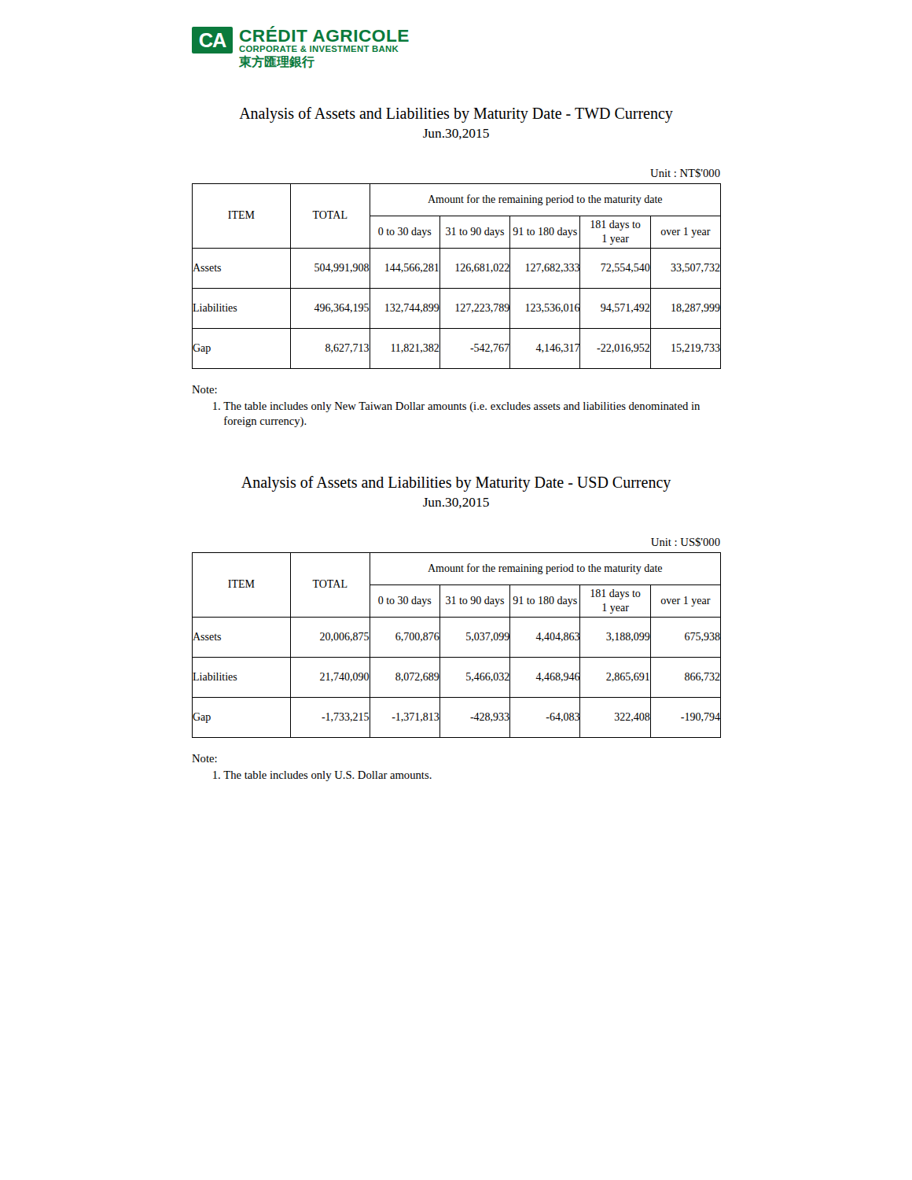CA
CRÉDIT AGRICOLE
CORPORATE & INVESTMENT BANK
東方匯理銀行
Analysis of Assets and Liabilities by Maturity Date - TWD Currency
Jun.30,2015
Unit : NT$'000
| ITEM | TOTAL | Amount for the remaining period to the maturity date |
| --- | --- | --- |
| 0 to 30 days | 31 to 90 days | 91 to 180 days | 181 days to 1 year | over 1 year |
| Assets | 504,991,908 | 144,566,281 | 126,681,022 | 127,682,333 | 72,554,540 | 33,507,732 |
| Liabilities | 496,364,195 | 132,744,899 | 127,223,789 | 123,536,016 | 94,571,492 | 18,287,999 |
| Gap | 8,627,713 | 11,821,382 | -542,767 | 4,146,317 | -22,016,952 | 15,219,733 |
Note:
The table includes only New Taiwan Dollar amounts (i.e. excludes assets and liabilities denominated in foreign currency).
Analysis of Assets and Liabilities by Maturity Date - USD Currency
Jun.30,2015
Unit : US$'000
| ITEM | TOTAL | Amount for the remaining period to the maturity date |
| --- | --- | --- |
| 0 to 30 days | 31 to 90 days | 91 to 180 days | 181 days to 1 year | over 1 year |
| Assets | 20,006,875 | 6,700,876 | 5,037,099 | 4,404,863 | 3,188,099 | 675,938 |
| Liabilities | 21,740,090 | 8,072,689 | 5,466,032 | 4,468,946 | 2,865,691 | 866,732 |
| Gap | -1,733,215 | -1,371,813 | -428,933 | -64,083 | 322,408 | -190,794 |
Note:
The table includes only U.S. Dollar amounts.